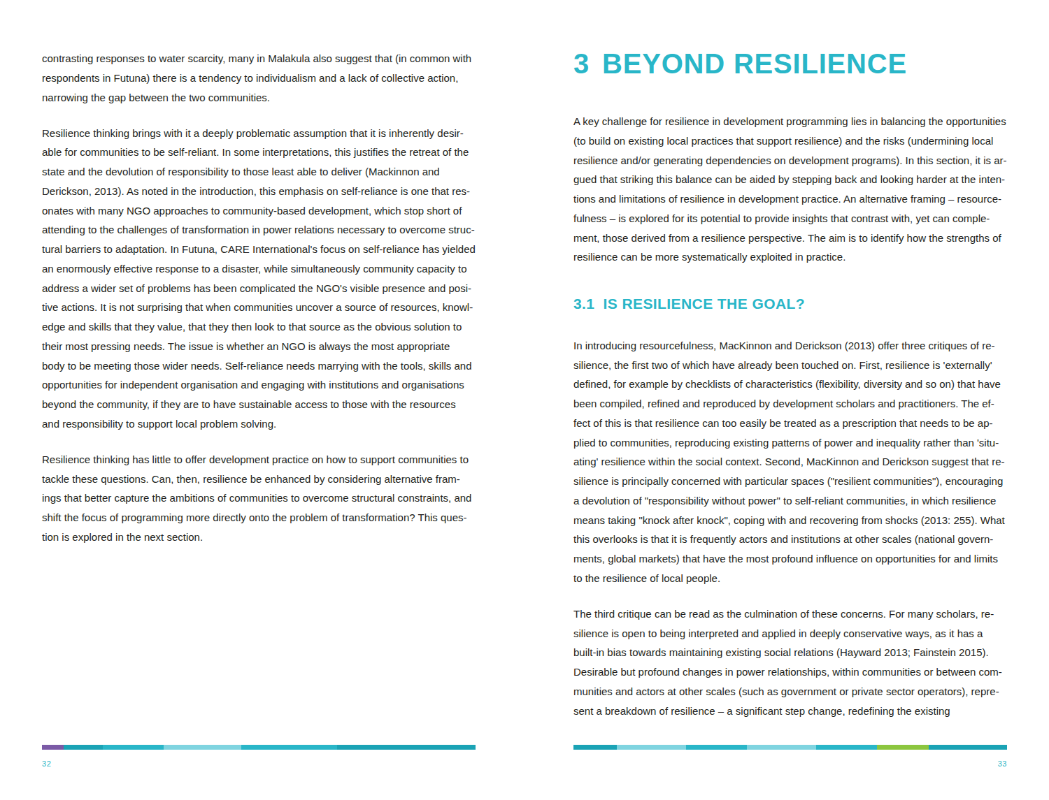contrasting responses to water scarcity, many in Malakula also suggest that (in common with respondents in Futuna) there is a tendency to individualism and a lack of collective action, narrowing the gap between the two communities.
Resilience thinking brings with it a deeply problematic assumption that it is inherently desirable for communities to be self-reliant. In some interpretations, this justifies the retreat of the state and the devolution of responsibility to those least able to deliver (Mackinnon and Derickson, 2013). As noted in the introduction, this emphasis on self-reliance is one that resonates with many NGO approaches to community-based development, which stop short of attending to the challenges of transformation in power relations necessary to overcome structural barriers to adaptation. In Futuna, CARE International's focus on self-reliance has yielded an enormously effective response to a disaster, while simultaneously community capacity to address a wider set of problems has been complicated the NGO's visible presence and positive actions. It is not surprising that when communities uncover a source of resources, knowledge and skills that they value, that they then look to that source as the obvious solution to their most pressing needs. The issue is whether an NGO is always the most appropriate body to be meeting those wider needs. Self-reliance needs marrying with the tools, skills and opportunities for independent organisation and engaging with institutions and organisations beyond the community, if they are to have sustainable access to those with the resources and responsibility to support local problem solving.
Resilience thinking has little to offer development practice on how to support communities to tackle these questions. Can, then, resilience be enhanced by considering alternative framings that better capture the ambitions of communities to overcome structural constraints, and shift the focus of programming more directly onto the problem of transformation? This question is explored in the next section.
32
3 Beyond resilience
A key challenge for resilience in development programming lies in balancing the opportunities (to build on existing local practices that support resilience) and the risks (undermining local resilience and/or generating dependencies on development programs). In this section, it is argued that striking this balance can be aided by stepping back and looking harder at the intentions and limitations of resilience in development practice. An alternative framing – resourcefulness – is explored for its potential to provide insights that contrast with, yet can complement, those derived from a resilience perspective. The aim is to identify how the strengths of resilience can be more systematically exploited in practice.
3.1 Is resilience the goal?
In introducing resourcefulness, MacKinnon and Derickson (2013) offer three critiques of resilience, the first two of which have already been touched on. First, resilience is 'externally' defined, for example by checklists of characteristics (flexibility, diversity and so on) that have been compiled, refined and reproduced by development scholars and practitioners. The effect of this is that resilience can too easily be treated as a prescription that needs to be applied to communities, reproducing existing patterns of power and inequality rather than 'situating' resilience within the social context. Second, MacKinnon and Derickson suggest that resilience is principally concerned with particular spaces ("resilient communities"), encouraging a devolution of "responsibility without power" to self-reliant communities, in which resilience means taking "knock after knock", coping with and recovering from shocks (2013: 255). What this overlooks is that it is frequently actors and institutions at other scales (national governments, global markets) that have the most profound influence on opportunities for and limits to the resilience of local people.
The third critique can be read as the culmination of these concerns. For many scholars, resilience is open to being interpreted and applied in deeply conservative ways, as it has a built-in bias towards maintaining existing social relations (Hayward 2013; Fainstein 2015). Desirable but profound changes in power relationships, within communities or between communities and actors at other scales (such as government or private sector operators), represent a breakdown of resilience – a significant step change, redefining the existing
33